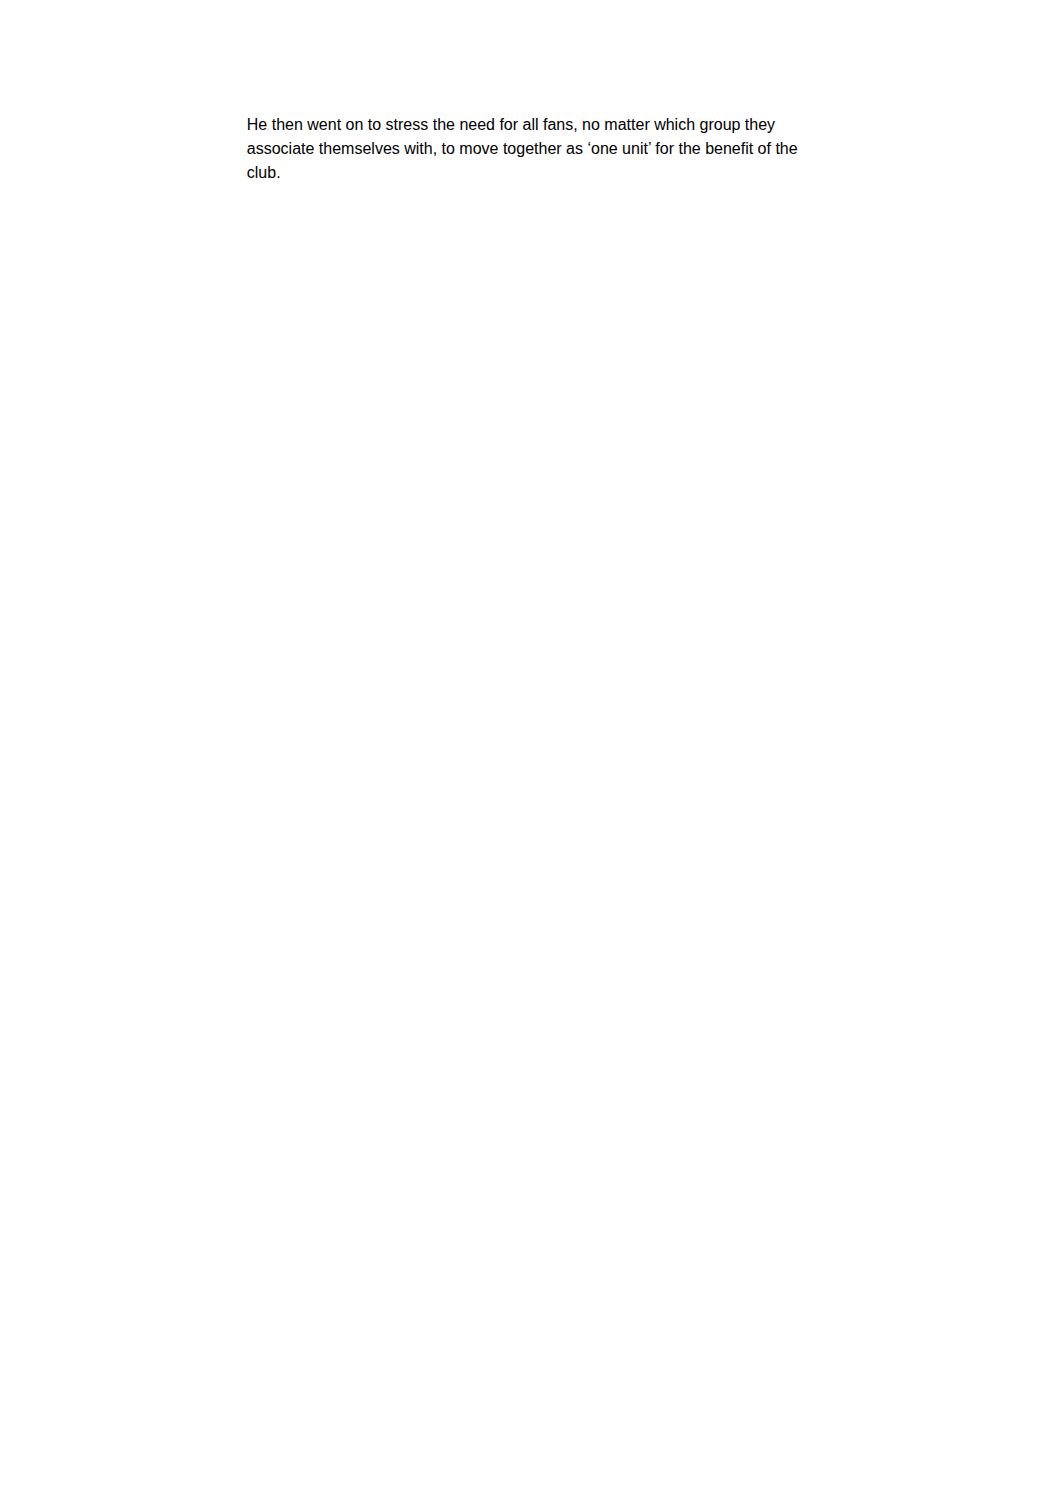He then went on to stress the need for all fans, no matter which group they associate themselves with, to move together as ‘one unit’ for the benefit of the club.